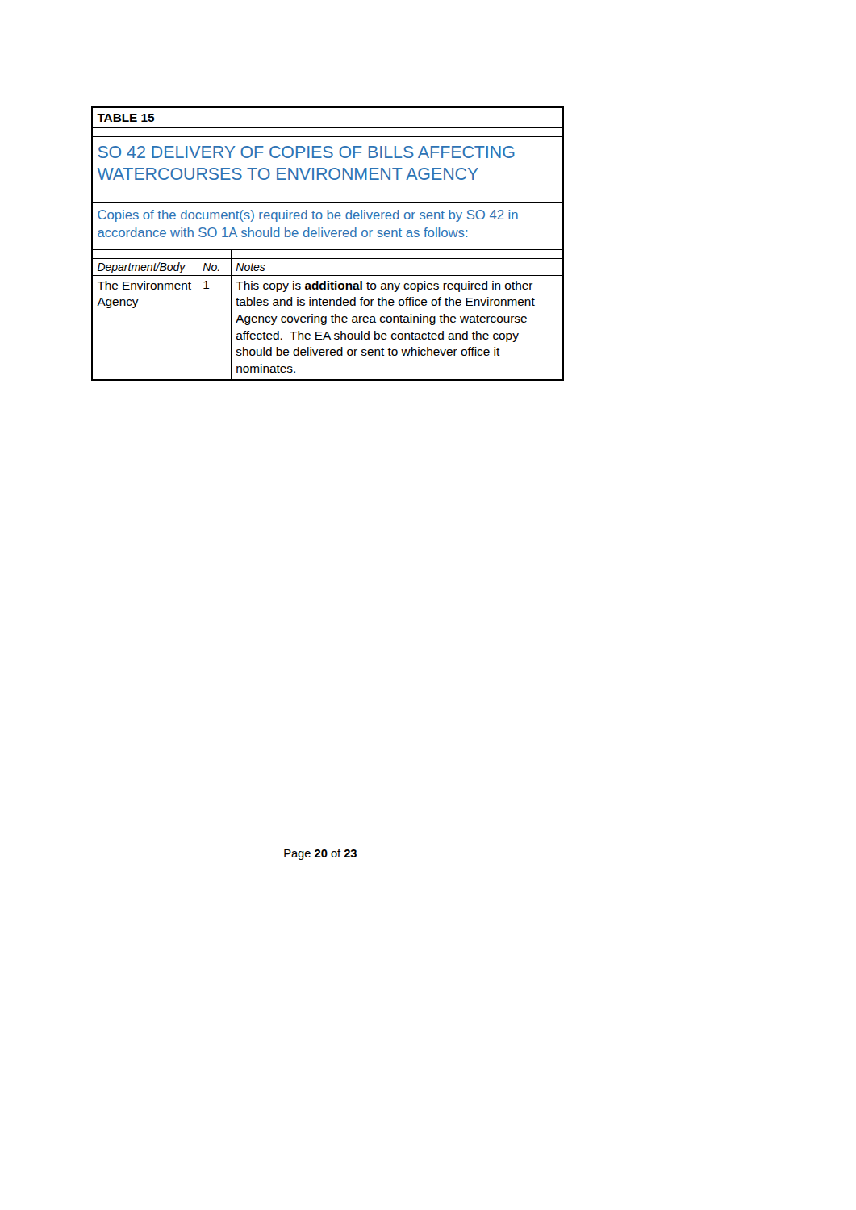| TABLE 15 |
| SO 42 DELIVERY OF COPIES OF BILLS AFFECTING WATERCOURSES TO ENVIRONMENT AGENCY |
| Copies of the document(s) required to be delivered or sent by SO 42 in accordance with SO 1A should be delivered or sent as follows: |
| Department/Body | No. | Notes |
| The Environment Agency | 1 | This copy is additional to any copies required in other tables and is intended for the office of the Environment Agency covering the area containing the watercourse affected. The EA should be contacted and the copy should be delivered or sent to whichever office it nominates. |
Page 20 of 23